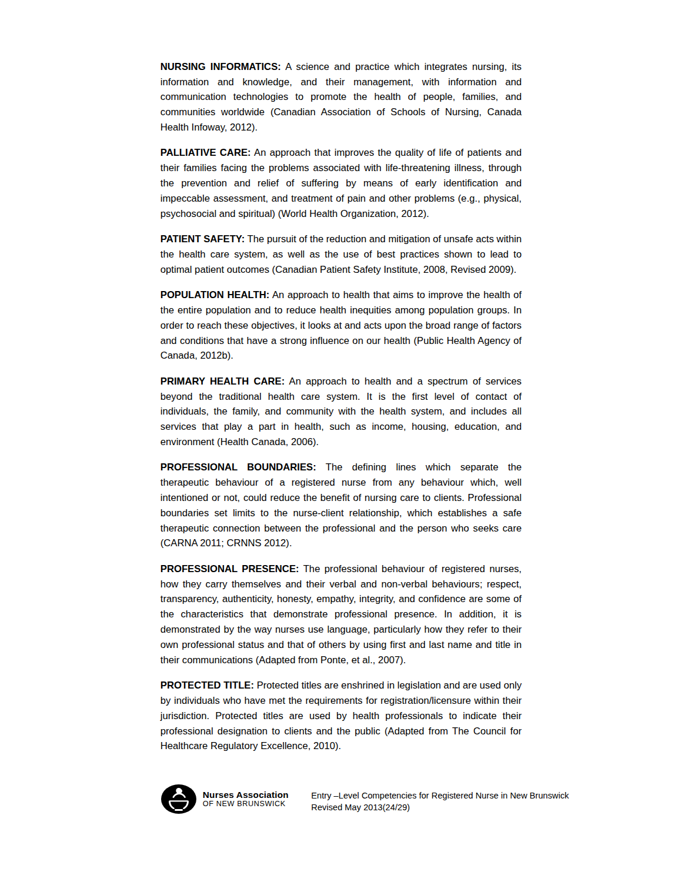NURSING INFORMATICS: A science and practice which integrates nursing, its information and knowledge, and their management, with information and communication technologies to promote the health of people, families, and communities worldwide (Canadian Association of Schools of Nursing, Canada Health Infoway, 2012).
PALLIATIVE CARE: An approach that improves the quality of life of patients and their families facing the problems associated with life-threatening illness, through the prevention and relief of suffering by means of early identification and impeccable assessment, and treatment of pain and other problems (e.g., physical, psychosocial and spiritual) (World Health Organization, 2012).
PATIENT SAFETY: The pursuit of the reduction and mitigation of unsafe acts within the health care system, as well as the use of best practices shown to lead to optimal patient outcomes (Canadian Patient Safety Institute, 2008, Revised 2009).
POPULATION HEALTH: An approach to health that aims to improve the health of the entire population and to reduce health inequities among population groups. In order to reach these objectives, it looks at and acts upon the broad range of factors and conditions that have a strong influence on our health (Public Health Agency of Canada, 2012b).
PRIMARY HEALTH CARE: An approach to health and a spectrum of services beyond the traditional health care system. It is the first level of contact of individuals, the family, and community with the health system, and includes all services that play a part in health, such as income, housing, education, and environment (Health Canada, 2006).
PROFESSIONAL BOUNDARIES: The defining lines which separate the therapeutic behaviour of a registered nurse from any behaviour which, well intentioned or not, could reduce the benefit of nursing care to clients. Professional boundaries set limits to the nurse-client relationship, which establishes a safe therapeutic connection between the professional and the person who seeks care (CARNA 2011; CRNNS 2012).
PROFESSIONAL PRESENCE: The professional behaviour of registered nurses, how they carry themselves and their verbal and non-verbal behaviours; respect, transparency, authenticity, honesty, empathy, integrity, and confidence are some of the characteristics that demonstrate professional presence. In addition, it is demonstrated by the way nurses use language, particularly how they refer to their own professional status and that of others by using first and last name and title in their communications (Adapted from Ponte, et al., 2007).
PROTECTED TITLE: Protected titles are enshrined in legislation and are used only by individuals who have met the requirements for registration/licensure within their jurisdiction. Protected titles are used by health professionals to indicate their professional designation to clients and the public (Adapted from The Council for Healthcare Regulatory Excellence, 2010).
Nurses Association
OF NEW BRUNSWICK
Entry –Level Competencies for Registered Nurse in New Brunswick
Revised May 2013(24/29)